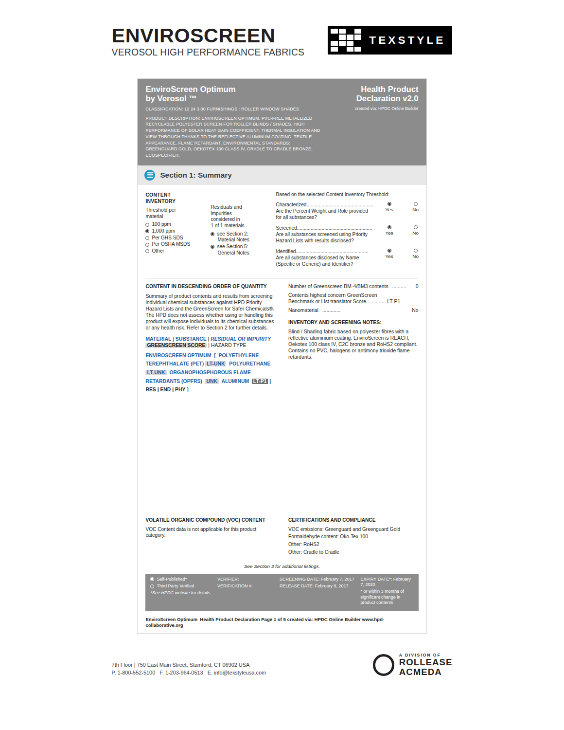ENVIROSCREEN
VEROSOL HIGH PERFORMANCE FABRICS
TEXSTYLE
EnviroScreen Optimum
by Verosol ™
CLASSIFICATION: 12 24 3.00 FURNISHINGS : ROLLER WINDOW SHADES
PRODUCT DESCRIPTION: ENVIROSCREEN OPTIMUM. PVC-FREE METALLIZED RECYCLABLE POLYESTER SCREEN FOR ROLLER BLINDS / SHADES. HIGH PERFORMANCE OF SOLAR HEAT GAIN COEFFICIENT. THERMAL INSULATION AND VIEW THROUGH THANKS TO THE REFLECTIVE ALUMINUM COATING. TEXTILE APPEARANCE. FLAME RETARDANT. ENVIRONMENTAL STANDARDS: GREENGUARD GOLD, OEKOTEX 100 CLASS IV, CRADLE TO CRADLE BRONZE, ECOSPECIFIER.
Health Product
Declaration v2.0
created via: HPDC Online Builder
☰
Section 1: Summary
CONTENT
INVENTORY
Threshold per
material
100 ppm 1,000 ppm Per GHS SDS Per OSHA MSDS Other
Residuals and
impurities
considered in
1 of 1 materials
see Section 2:
Material Notes see Section 5:
General Notes
Based on the selected Content Inventory Threshold:
Characterized.................................................
Are the Percent Weight and Role provided for all substances?
Yes
No
Screened.......................................................
Are all substances screened using Priority Hazard Lists with results disclosed?
Yes
No
Identified.....................................................
Are all substances disclosed by Name (Specific or Generic) and Identifier?
Yes
No
CONTENT IN DESCENDING ORDER OF QUANTITY
Summary of product contents and results from screening individual chemical substances against HPD Priority Hazard Lists and the GreenScreen for Safer Chemicals®. The HPD does not assess whether using or handling this product will expose individuals to its chemical substances or any health risk. Refer to Section 2 for further details.
MATERIAL | SUBSTANCE | RESIDUAL OR IMPURITY
GREENSCREEN SCORE | HAZARD TYPE
ENVIROSCREEN OPTIMUM [ POLYETHYLENE TEREPHTHALATE (PET) LT-UNK POLYURETHANE LT-UNK ORGANOPHOSPHOROUS FLAME RETARDANTS (OPFRS) UNK ALUMINUM LT-P1 | RES | END | PHY ]
Number of Greenscreen BM-4/BM3 contents.......... 0
Contents highest concern GreenScreen
Benchmark or List translator Score.............. LT-P1
Nanomaterial............. No
INVENTORY AND SCREENING NOTES:
Blind / Shading fabric based on polyester fibres with a reflective aluminium coating. EnviroScreen is REACH, Oekotex 100 class IV, C2C bronze and RoHS2 compliant. Contains no PVC, halogens or antimony trioxide flame retardants.
VOLATILE ORGANIC COMPOUND (VOC) CONTENT
VOC Content data is not applicable for this product category.
CERTIFICATIONS AND COMPLIANCE
VOC emissions: Greenguard and Greenguard Gold
Formaldehyde content: Öko-Tex 100
Other: RoHS2
Other: Cradle to Cradle
See Section 3 for additional listings.
Self-Published*
Third Party Verified
*See HPDC website for details
VERIFIER:
VERIFICATION #:
SCREENING DATE: February 7, 2017
RELEASE DATE: February 8, 2017
EXPIRY DATE*: February 7, 2020
* or within 3 months of significant change in product contents
EnviroScreen Optimum Health Product Declaration Page 1 of 5 created via: HPDC Online Builder www.hpd-collaborative.org
7th Floor | 750 East Main Street, Stamford, CT 06902 USA
P. 1-800-552-5100 F. 1-203-964-0513 E. info@texstyleusa.com
A DIVISION OF
ROLLEASE
ACMEDA